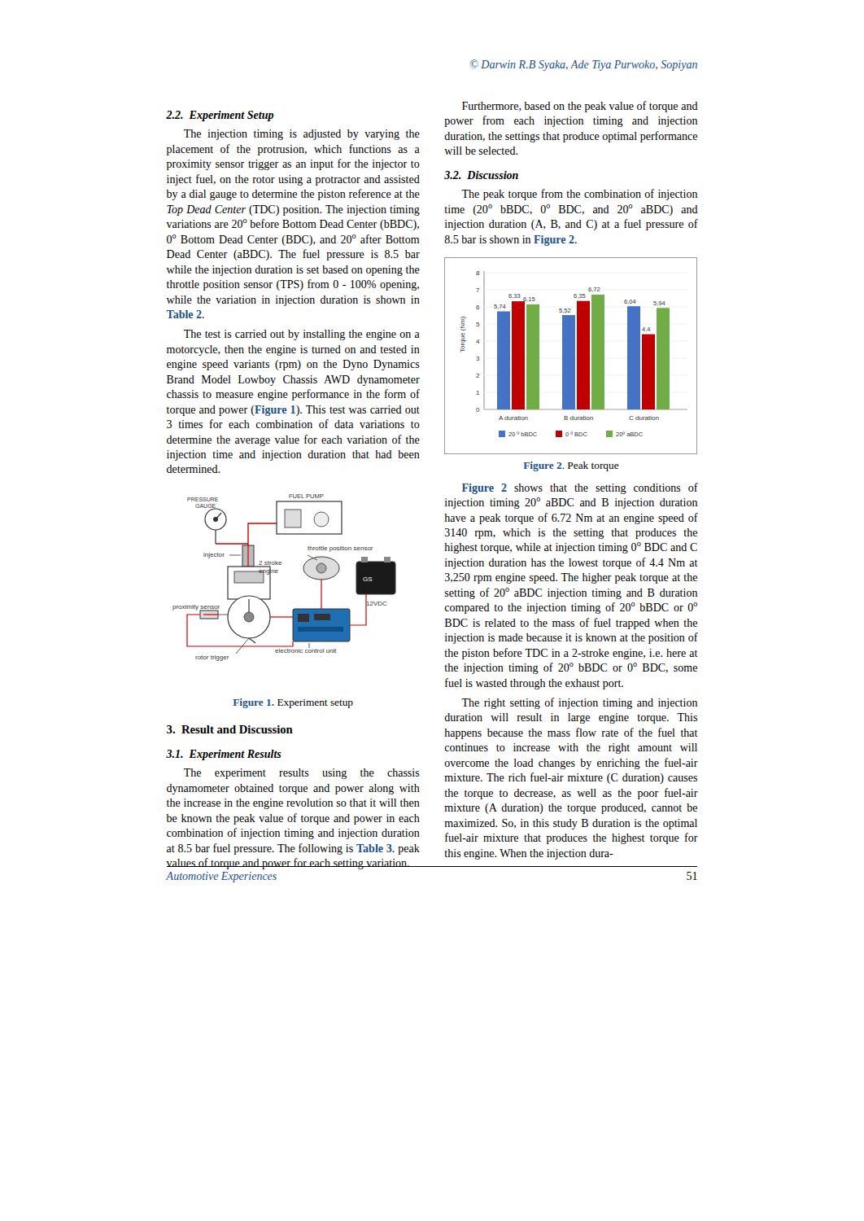© Darwin R.B Syaka, Ade Tiya Purwoko, Sopiyan
2.2. Experiment Setup
The injection timing is adjusted by varying the placement of the protrusion, which functions as a proximity sensor trigger as an input for the injector to inject fuel, on the rotor using a protractor and assisted by a dial gauge to determine the piston reference at the Top Dead Center (TDC) position. The injection timing variations are 20o before Bottom Dead Center (bBDC), 0o Bottom Dead Center (BDC), and 20o after Bottom Dead Center (aBDC). The fuel pressure is 8.5 bar while the injection duration is set based on opening the throttle position sensor (TPS) from 0 - 100% opening, while the variation in injection duration is shown in Table 2.
The test is carried out by installing the engine on a motorcycle, then the engine is turned on and tested in engine speed variants (rpm) on the Dyno Dynamics Brand Model Lowboy Chassis AWD dynamometer chassis to measure engine performance in the form of torque and power (Figure 1). This test was carried out 3 times for each combination of data variations to determine the average value for each variation of the injection time and injection duration that had been determined.
PRESSURE GAUGE FUEL PUMP injector 2 stroke engine proximity sensor rotor trigger throttle position sensor GS 12VDC electronic control unit
Figure 1. Experiment setup
3. Result and Discussion
3.1. Experiment Results
The experiment results using the chassis dynamometer obtained torque and power along with the increase in the engine revolution so that it will then be known the peak value of torque and power in each combination of injection timing and injection duration at 8.5 bar fuel pressure. The following is Table 3. peak values of torque and power for each setting variation.
Furthermore, based on the peak value of torque and power from each injection timing and injection duration, the settings that produce optimal performance will be selected.
3.2. Discussion
The peak torque from the combination of injection time (20o bBDC, 0o BDC, and 20o aBDC) and injection duration (A, B, and C) at a fuel pressure of 8.5 bar is shown in Figure 2.
0 1 2 3 4 5 6 7 8 Torque (Nm) 5,74 6,33 6,15 5,52 6,35 6,72 6,04 4,4 5,94 A duration B duration C duration 20 º bBDC 0 º BDC 20º aBDC
Figure 2. Peak torque
Figure 2 shows that the setting conditions of injection timing 20o aBDC and B injection duration have a peak torque of 6.72 Nm at an engine speed of 3140 rpm, which is the setting that produces the highest torque, while at injection timing 0o BDC and C injection duration has the lowest torque of 4.4 Nm at 3,250 rpm engine speed. The higher peak torque at the setting of 20o aBDC injection timing and B duration compared to the injection timing of 20o bBDC or 0o BDC is related to the mass of fuel trapped when the injection is made because it is known at the position of the piston before TDC in a 2-stroke engine, i.e. here at the injection timing of 20o bBDC or 0o BDC, some fuel is wasted through the exhaust port.
The right setting of injection timing and injection duration will result in large engine torque. This happens because the mass flow rate of the fuel that continues to increase with the right amount will overcome the load changes by enriching the fuel-air mixture. The rich fuel-air mixture (C duration) causes the torque to decrease, as well as the poor fuel-air mixture (A duration) the torque produced, cannot be maximized. So, in this study B duration is the optimal fuel-air mixture that produces the highest torque for this engine. When the injection dura-
Automotive Experiences
51